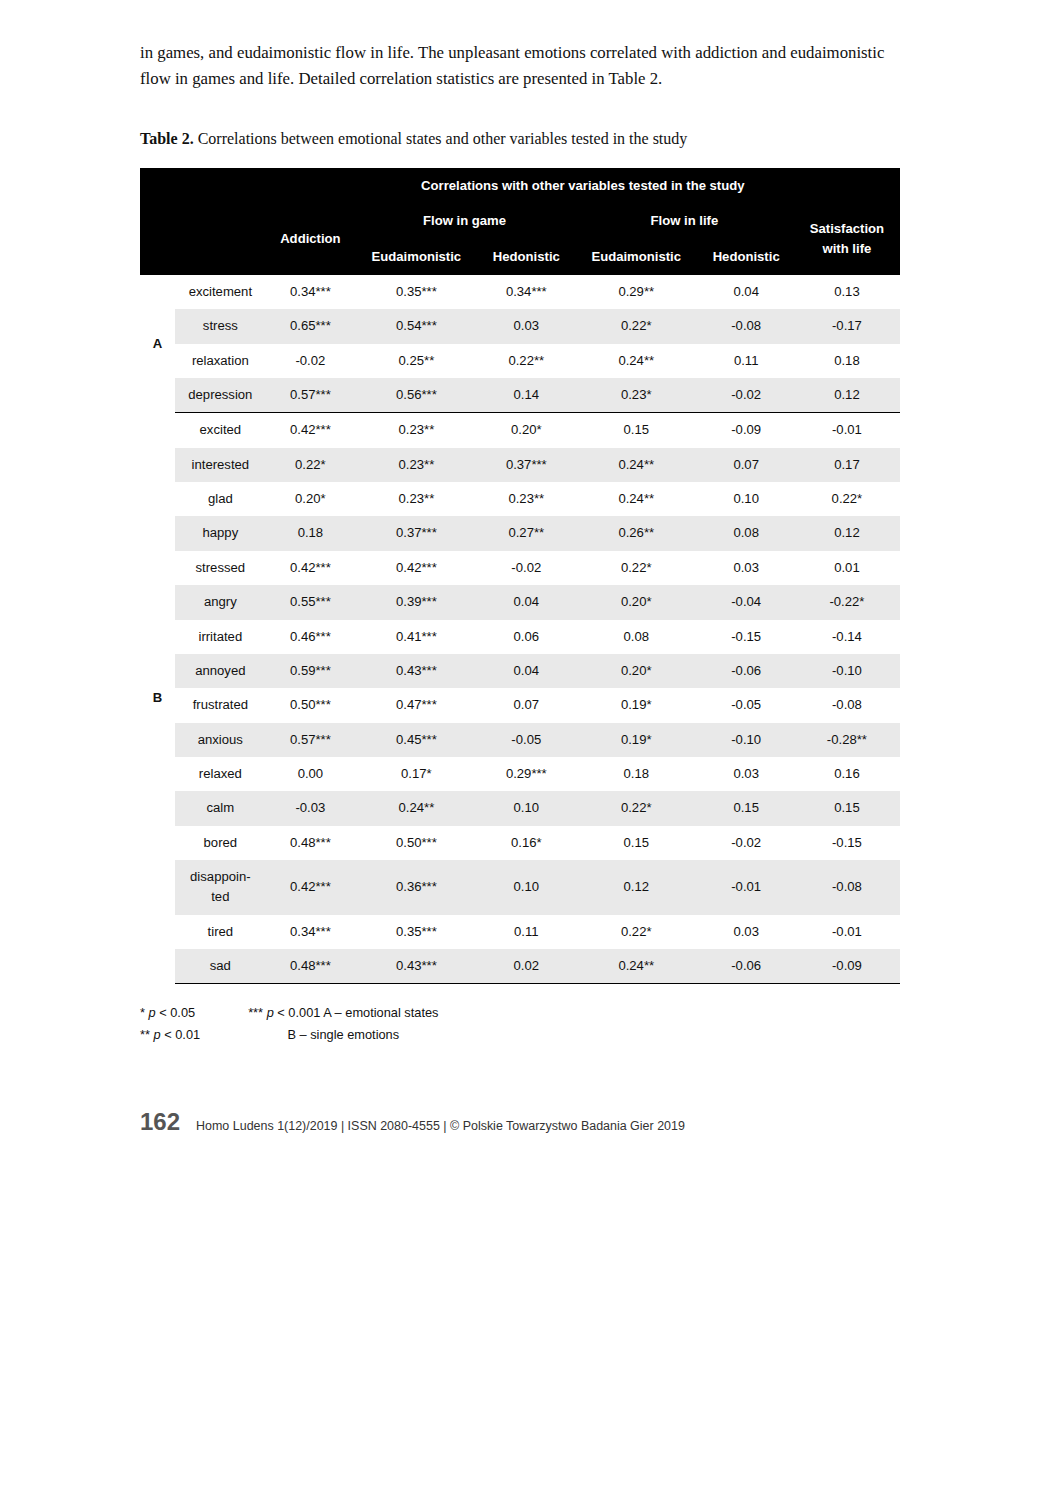in games, and eudaimonistic flow in life. The unpleasant emotions correlated with addiction and eudaimonistic flow in games and life. Detailed correlation statistics are presented in Table 2.
Table 2. Correlations between emotional states and other variables tested in the study
| | Correlations with other variables tested in the study |
| --- | --- |
| Addiction | Flow in game | Flow in life | Satisfaction with life |
| Eudaimonistic | Hedonistic | Eudaimonistic | Hedonistic |
| A | excitement | 0.34*** | 0.35*** | 0.34*** | 0.29** | 0.04 | 0.13 |
| stress | 0.65*** | 0.54*** | 0.03 | 0.22* | -0.08 | -0.17 |
| relaxation | -0.02 | 0.25** | 0.22** | 0.24** | 0.11 | 0.18 |
| depression | 0.57*** | 0.56*** | 0.14 | 0.23* | -0.02 | 0.12 |
| B | excited | 0.42*** | 0.23** | 0.20* | 0.15 | -0.09 | -0.01 |
| interested | 0.22* | 0.23** | 0.37*** | 0.24** | 0.07 | 0.17 |
| glad | 0.20* | 0.23** | 0.23** | 0.24** | 0.10 | 0.22* |
| happy | 0.18 | 0.37*** | 0.27** | 0.26** | 0.08 | 0.12 |
| stressed | 0.42*** | 0.42*** | -0.02 | 0.22* | 0.03 | 0.01 |
| angry | 0.55*** | 0.39*** | 0.04 | 0.20* | -0.04 | -0.22* |
| irritated | 0.46*** | 0.41*** | 0.06 | 0.08 | -0.15 | -0.14 |
| annoyed | 0.59*** | 0.43*** | 0.04 | 0.20* | -0.06 | -0.10 |
| frustrated | 0.50*** | 0.47*** | 0.07 | 0.19* | -0.05 | -0.08 |
| anxious | 0.57*** | 0.45*** | -0.05 | 0.19* | -0.10 | -0.28** |
| relaxed | 0.00 | 0.17* | 0.29*** | 0.18 | 0.03 | 0.16 |
| calm | -0.03 | 0.24** | 0.10 | 0.22* | 0.15 | 0.15 |
| bored | 0.48*** | 0.50*** | 0.16* | 0.15 | -0.02 | -0.15 |
| disappoin- ted | 0.42*** | 0.36*** | 0.10 | 0.12 | -0.01 | -0.08 |
| tired | 0.34*** | 0.35*** | 0.11 | 0.22* | 0.03 | -0.01 |
| sad | 0.48*** | 0.43*** | 0.02 | 0.24** | -0.06 | -0.09 |
* p < 0.05
** p < 0.01
*** p < 0.001 A – emotional states
B – single emotions
162 Homo Ludens 1(12)/2019 | ISSN 2080-4555 | © Polskie Towarzystwo Badania Gier 2019